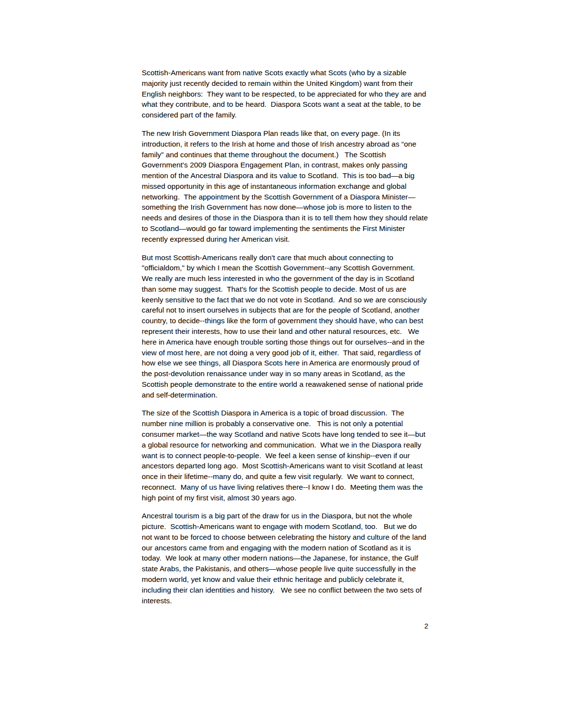Scottish-Americans want from native Scots exactly what Scots (who by a sizable majority just recently decided to remain within the United Kingdom) want from their English neighbors: They want to be respected, to be appreciated for who they are and what they contribute, and to be heard. Diaspora Scots want a seat at the table, to be considered part of the family.
The new Irish Government Diaspora Plan reads like that, on every page. (In its introduction, it refers to the Irish at home and those of Irish ancestry abroad as “one family” and continues that theme throughout the document.) The Scottish Government's 2009 Diaspora Engagement Plan, in contrast, makes only passing mention of the Ancestral Diaspora and its value to Scotland. This is too bad—a big missed opportunity in this age of instantaneous information exchange and global networking. The appointment by the Scottish Government of a Diaspora Minister—something the Irish Government has now done—whose job is more to listen to the needs and desires of those in the Diaspora than it is to tell them how they should relate to Scotland—would go far toward implementing the sentiments the First Minister recently expressed during her American visit.
But most Scottish-Americans really don't care that much about connecting to "officialdom," by which I mean the Scottish Government--any Scottish Government. We really are much less interested in who the government of the day is in Scotland than some may suggest. That's for the Scottish people to decide. Most of us are keenly sensitive to the fact that we do not vote in Scotland. And so we are consciously careful not to insert ourselves in subjects that are for the people of Scotland, another country, to decide--things like the form of government they should have, who can best represent their interests, how to use their land and other natural resources, etc. We here in America have enough trouble sorting those things out for ourselves--and in the view of most here, are not doing a very good job of it, either. That said, regardless of how else we see things, all Diaspora Scots here in America are enormously proud of the post-devolution renaissance under way in so many areas in Scotland, as the Scottish people demonstrate to the entire world a reawakened sense of national pride and self-determination.
The size of the Scottish Diaspora in America is a topic of broad discussion. The number nine million is probably a conservative one. This is not only a potential consumer market—the way Scotland and native Scots have long tended to see it—but a global resource for networking and communication. What we in the Diaspora really want is to connect people-to-people. We feel a keen sense of kinship--even if our ancestors departed long ago. Most Scottish-Americans want to visit Scotland at least once in their lifetime--many do, and quite a few visit regularly. We want to connect, reconnect. Many of us have living relatives there--I know I do. Meeting them was the high point of my first visit, almost 30 years ago.
Ancestral tourism is a big part of the draw for us in the Diaspora, but not the whole picture. Scottish-Americans want to engage with modern Scotland, too. But we do not want to be forced to choose between celebrating the history and culture of the land our ancestors came from and engaging with the modern nation of Scotland as it is today. We look at many other modern nations—the Japanese, for instance, the Gulf state Arabs, the Pakistanis, and others—whose people live quite successfully in the modern world, yet know and value their ethnic heritage and publicly celebrate it, including their clan identities and history. We see no conflict between the two sets of interests.
2